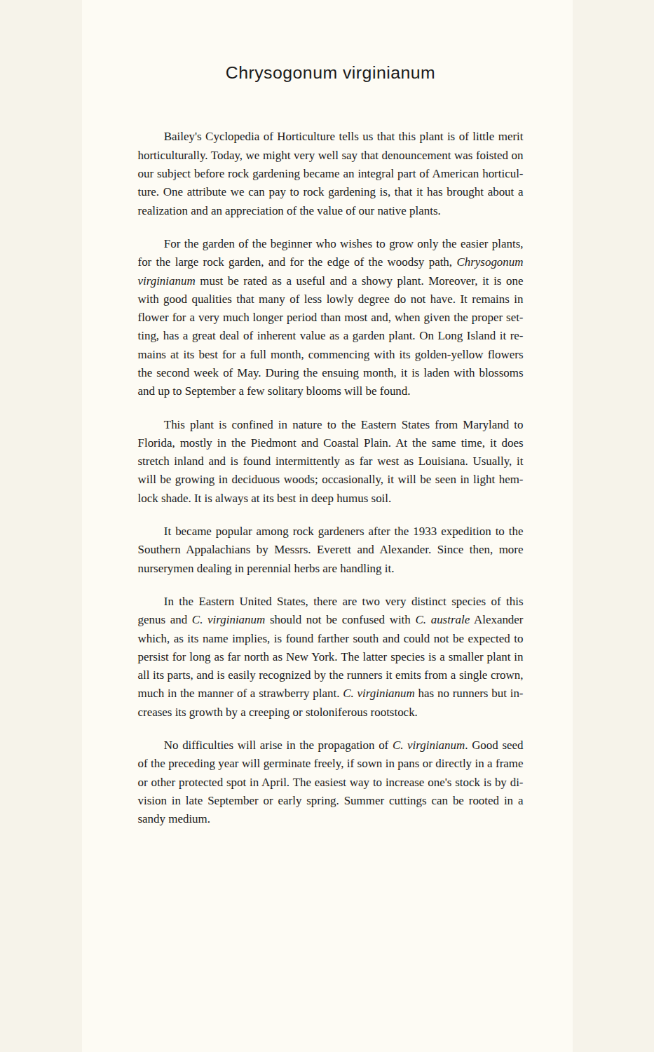Chrysogonum virginianum
Bailey's Cyclopedia of Horticulture tells us that this plant is of little merit horticulturally. Today, we might very well say that denouncement was foisted on our subject before rock gardening became an integral part of American horticulture. One attribute we can pay to rock gardening is, that it has brought about a realization and an appreciation of the value of our native plants.
For the garden of the beginner who wishes to grow only the easier plants, for the large rock garden, and for the edge of the woodsy path, Chrysogonum virginianum must be rated as a useful and a showy plant. Moreover, it is one with good qualities that many of less lowly degree do not have. It remains in flower for a very much longer period than most and, when given the proper setting, has a great deal of inherent value as a garden plant. On Long Island it remains at its best for a full month, commencing with its golden-yellow flowers the second week of May. During the ensuing month, it is laden with blossoms and up to September a few solitary blooms will be found.
This plant is confined in nature to the Eastern States from Maryland to Florida, mostly in the Piedmont and Coastal Plain. At the same time, it does stretch inland and is found intermittently as far west as Louisiana. Usually, it will be growing in deciduous woods; occasionally, it will be seen in light hemlock shade. It is always at its best in deep humus soil.
It became popular among rock gardeners after the 1933 expedition to the Southern Appalachians by Messrs. Everett and Alexander. Since then, more nurserymen dealing in perennial herbs are handling it.
In the Eastern United States, there are two very distinct species of this genus and C. virginianum should not be confused with C. australe Alexander which, as its name implies, is found farther south and could not be expected to persist for long as far north as New York. The latter species is a smaller plant in all its parts, and is easily recognized by the runners it emits from a single crown, much in the manner of a strawberry plant. C. virginianum has no runners but increases its growth by a creeping or stoloniferous rootstock.
No difficulties will arise in the propagation of C. virginianum. Good seed of the preceding year will germinate freely, if sown in pans or directly in a frame or other protected spot in April. The easiest way to increase one's stock is by division in late September or early spring. Summer cuttings can be rooted in a sandy medium.